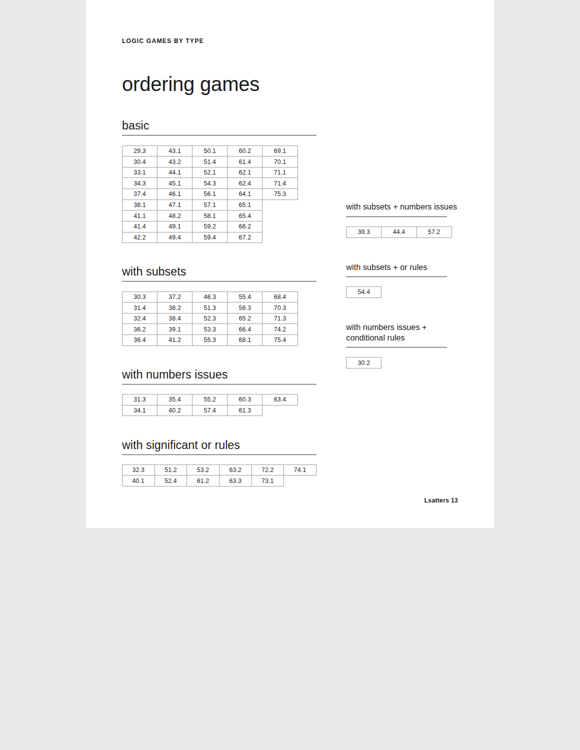Logic Games by Type
ordering games
basic
| 29.3 | 43.1 | 50.1 | 60.2 | 69.1 |
| 30.4 | 43.2 | 51.4 | 61.4 | 70.1 |
| 33.1 | 44.1 | 52.1 | 62.1 | 71.1 |
| 34.3 | 45.1 | 54.3 | 62.4 | 71.4 |
| 37.4 | 46.1 | 56.1 | 64.1 | 75.3 |
| 38.1 | 47.1 | 57.1 | 65.1 | |
| 41.1 | 48.2 | 58.1 | 65.4 | |
| 41.4 | 49.1 | 59.2 | 66.2 | |
| 42.2 | 49.4 | 59.4 | 67.2 | |
with subsets
| 30.3 | 37.2 | 46.3 | 55.4 | 68.4 |
| 31.4 | 38.2 | 51.3 | 58.3 | 70.3 |
| 32.4 | 38.4 | 52.3 | 65.2 | 71.3 |
| 36.2 | 39.1 | 53.3 | 66.4 | 74.2 |
| 36.4 | 41.2 | 55.3 | 68.1 | 75.4 |
with numbers issues
| 31.3 | 35.4 | 55.2 | 60.3 | 63.4 |
| 34.1 | 40.2 | 57.4 | 61.3 | |
with significant or rules
| 32.3 | 51.2 | 53.2 | 63.2 | 72.2 | 74.1 |
| 40.1 | 52.4 | 61.2 | 63.3 | 73.1 | |
with subsets + numbers issues
| 39.3 | 44.4 | 57.2 |
with subsets + or rules
| 54.4 |
with numbers issues +
conditional rules
| 30.2 |
Lsatters 13